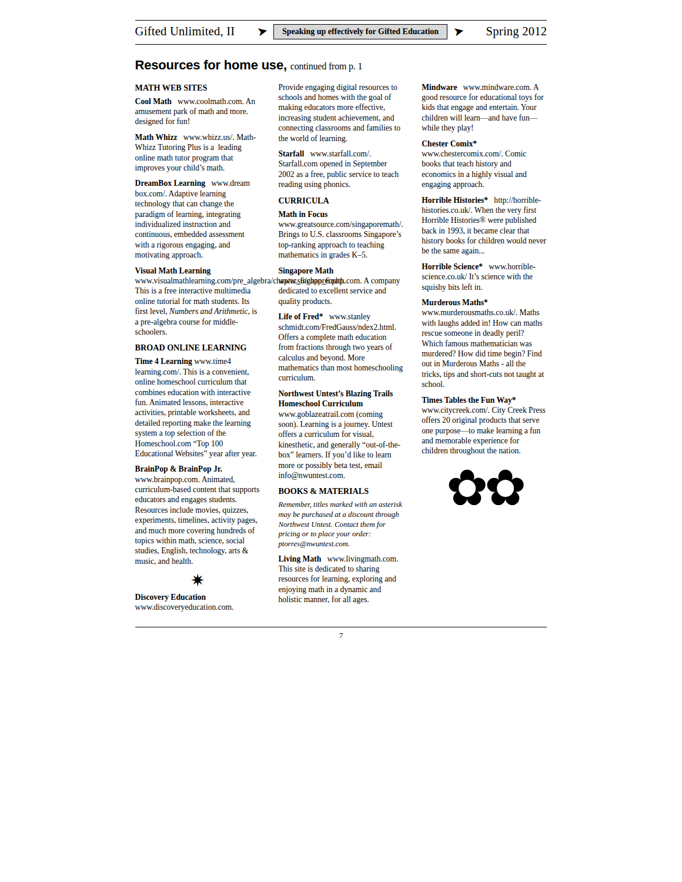Gifted Unlimited, II
➤ Speaking up effectively for Gifted Education ➤
Spring 2012
Resources for home use, continued from p. 1
MATH WEB SITES
Cool Math www.coolmath.com. An amusement park of math and more. designed for fun!
Math Whizz www.whizz.us/. Math-Whizz Tutoring Plus is a leading online math tutor program that improves your child’s math.
DreamBox Learning www.dream box.com/. Adaptive learning technology that can change the paradigm of learning, integrating individualized instruction and continuous, embedded assessment with a rigorous engaging, and motivating approach.
Visual Math Learning www.visualmathlearning.com/pre_algebra/chapter_6/chap_6.php. This is a free interactive multimedia online tutorial for math students. Its first level, Numbers and Arithmetic, is a pre-algebra course for middle-schoolers.
BROAD ONLINE LEARNING
Time 4 Learning www.time4 learning.com/. This is a convenient, online homeschool curriculum that combines education with interactive fun. Animated lessons, interactive activities, printable worksheets, and detailed reporting make the learning system a top selection of the Homeschool.com “Top 100 Educational Websites” year after year.
BrainPop & BrainPop Jr. www.brainpop.com. Animated, curriculum-based content that supports educators and engages students. Resources include movies, quizzes, experiments, timelines, activity pages, and much more covering hundreds of topics within math, science, social studies, English, technology, arts & music, and health.
✷
Discovery Education www.discoveryeducation.com. Provide engaging digital resources to schools and homes with the goal of making educators more effective, increasing student achievement, and connecting classrooms and families to the world of learning.
Starfall www.starfall.com/. Starfall.com opened in September 2002 as a free, public service to teach reading using phonics.
CURRICULA
Math in Focus www.greatsource.com/singaporemath/. Brings to U.S. classrooms Singapore’s top-ranking approach to teaching mathematics in grades K–5.
Singapore Math www.singaporemath.com. A company dedicated to excellent service and quality products.
Life of Fred* www.stanley schmidt.com/FredGauss/ndex2.html. Offers a complete math education from fractions through two years of calculus and beyond. More mathematics than most homeschooling curriculum.
Northwest Untest’s Blazing Trails Homeschool Curriculum www.goblazeatrail.com (coming soon). Learning is a journey. Untest offers a curriculum for visual, kinesthetic, and generally “out-of-the-box” learners. If you’d like to learn more or possibly beta test, email info@nwuntest.com.
BOOKS & MATERIALS
Remember, titles marked with an asterisk may be purchased at a discount through Northwest Untest. Contact them for pricing or to place your order: ptorres@nwuntest.com.
Living Math www.livingmath.com. This site is dedicated to sharing resources for learning, exploring and enjoying math in a dynamic and holistic manner, for all ages.
Mindware www.mindware.com. A good resource for educational toys for kids that engage and entertain. Your children will learn—and have fun—while they play!
Chester Comix* www.chestercomix.com/. Comic books that teach history and economics in a highly visual and engaging approach.
Horrible Histories* http://horrible-histories.co.uk/. When the very first Horrible Histories® were published back in 1993, it became clear that history books for children would never be the same again...
Horrible Science* www.horrible-science.co.uk/ It’s science with the squishy bits left in.
Murderous Maths* www.murderousmaths.co.uk/. Maths with laughs added in! How can maths rescue someone in deadly peril? Which famous mathematician was murdered? How did time begin? Find out in Murderous Maths - all the tricks, tips and short-cuts not taught at school.
Times Tables the Fun Way* www.citycreek.com/. City Creek Press offers 20 original products that serve one purpose—to make learning a fun and memorable experience for children throughout the nation.
✿✿
7